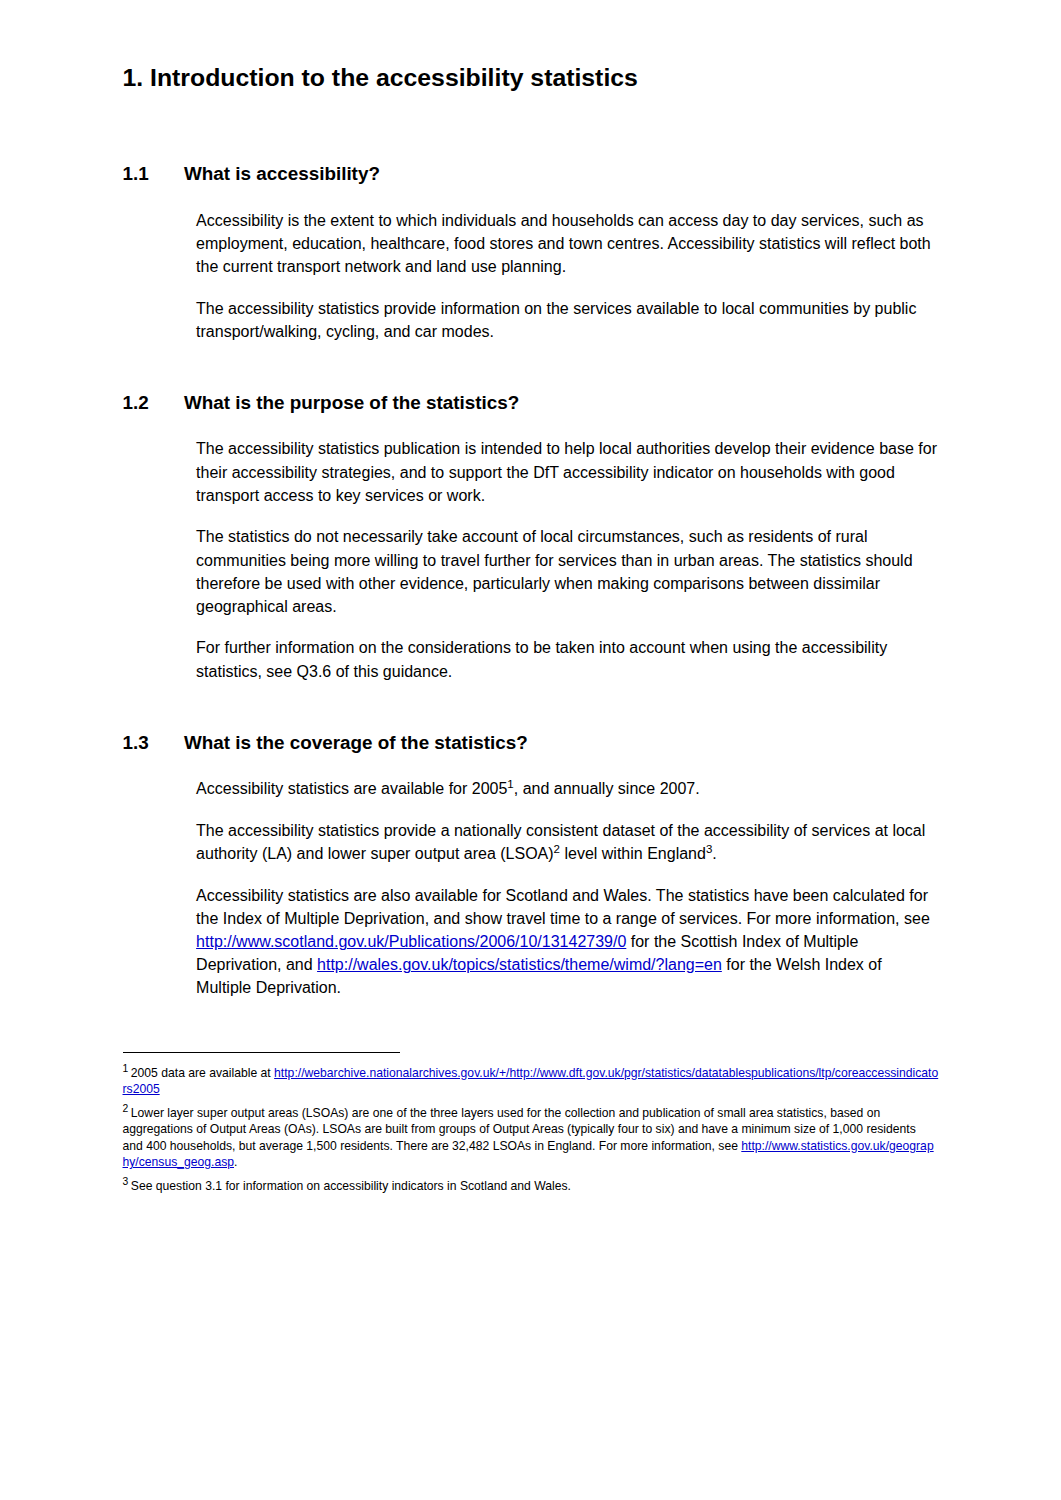1. Introduction to the accessibility statistics
1.1
What is accessibility?
Accessibility is the extent to which individuals and households can access day to day services, such as employment, education, healthcare, food stores and town centres. Accessibility statistics will reflect both the current transport network and land use planning.
The accessibility statistics provide information on the services available to local communities by public transport/walking, cycling, and car modes.
1.2
What is the purpose of the statistics?
The accessibility statistics publication is intended to help local authorities develop their evidence base for their accessibility strategies, and to support the DfT accessibility indicator on households with good transport access to key services or work.
The statistics do not necessarily take account of local circumstances, such as residents of rural communities being more willing to travel further for services than in urban areas. The statistics should therefore be used with other evidence, particularly when making comparisons between dissimilar geographical areas.
For further information on the considerations to be taken into account when using the accessibility statistics, see Q3.6 of this guidance.
1.3
What is the coverage of the statistics?
Accessibility statistics are available for 20051, and annually since 2007.
The accessibility statistics provide a nationally consistent dataset of the accessibility of services at local authority (LA) and lower super output area (LSOA)2 level within England3.
Accessibility statistics are also available for Scotland and Wales. The statistics have been calculated for the Index of Multiple Deprivation, and show travel time to a range of services. For more information, see http://www.scotland.gov.uk/Publications/2006/10/13142739/0 for the Scottish Index of Multiple Deprivation, and http://wales.gov.uk/topics/statistics/theme/wimd/?lang=en for the Welsh Index of Multiple Deprivation.
12005 data are available at http://webarchive.nationalarchives.gov.uk/+/http://www.dft.gov.uk/pgr/statistics/datatablespublications/ltp/coreaccessindicators2005
2 Lower layer super output areas (LSOAs) are one of the three layers used for the collection and publication of small area statistics, based on aggregations of Output Areas (OAs). LSOAs are built from groups of Output Areas (typically four to six) and have a minimum size of 1,000 residents and 400 households, but average 1,500 residents. There are 32,482 LSOAs in England. For more information, see http://www.statistics.gov.uk/geography/census_geog.asp.
3 See question 3.1 for information on accessibility indicators in Scotland and Wales.